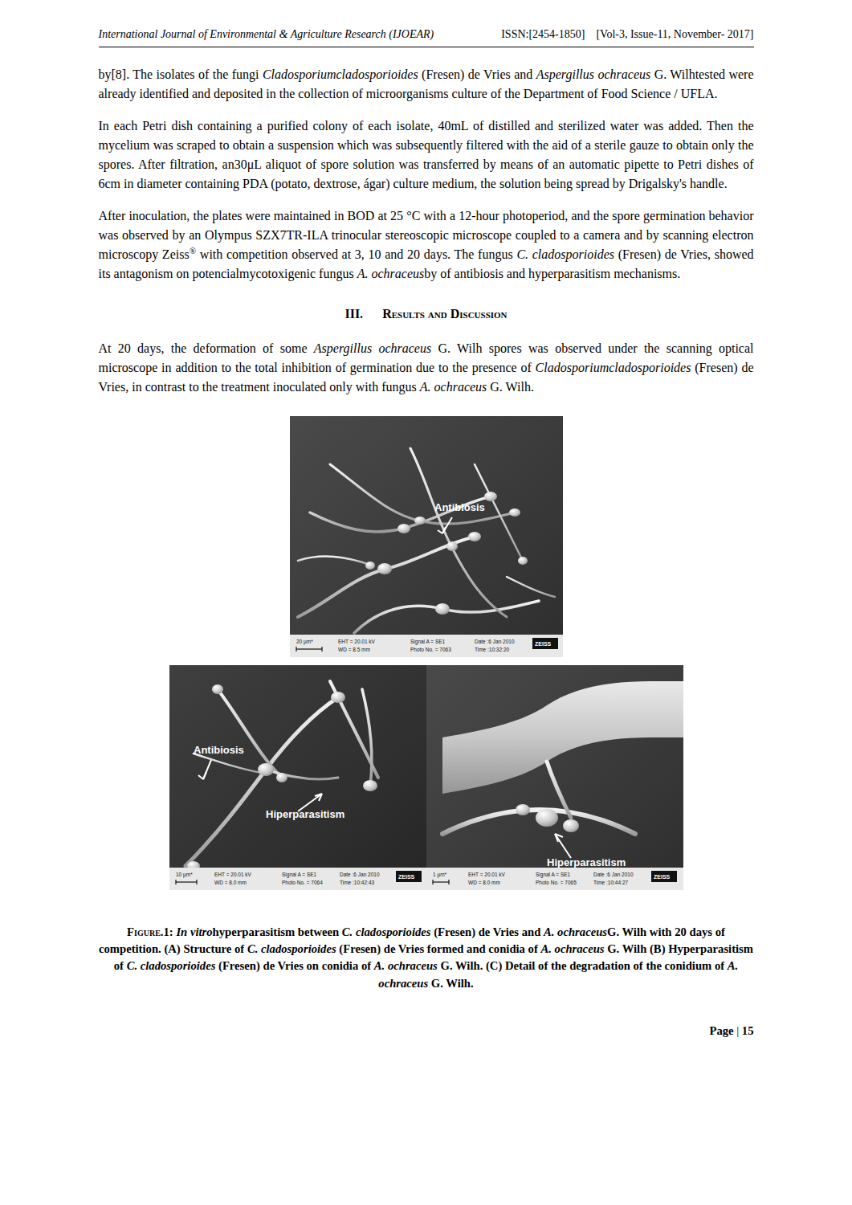International Journal of Environmental & Agriculture Research (IJOEAR) ISSN:[2454-1850] [Vol-3, Issue-11, November- 2017]
by[8]. The isolates of the fungi Cladosporiumcladosporioides (Fresen) de Vries and Aspergillus ochraceus G. Wilhtested were already identified and deposited in the collection of microorganisms culture of the Department of Food Science / UFLA.
In each Petri dish containing a purified colony of each isolate, 40mL of distilled and sterilized water was added. Then the mycelium was scraped to obtain a suspension which was subsequently filtered with the aid of a sterile gauze to obtain only the spores. After filtration, an30μL aliquot of spore solution was transferred by means of an automatic pipette to Petri dishes of 6cm in diameter containing PDA (potato, dextrose, ágar) culture medium, the solution being spread by Drigalsky's handle.
After inoculation, the plates were maintained in BOD at 25 °C with a 12-hour photoperiod, and the spore germination behavior was observed by an Olympus SZX7TR-ILA trinocular stereoscopic microscope coupled to a camera and by scanning electron microscopy Zeiss® with competition observed at 3, 10 and 20 days. The fungus C. cladosporioides (Fresen) de Vries, showed its antagonism on potencialmycotoxigenic fungus A. ochraceusby of antibiosis and hyperparasitism mechanisms.
III. Results and Discussion
At 20 days, the deformation of some Aspergillus ochraceus G. Wilh spores was observed under the scanning optical microscope in addition to the total inhibition of germination due to the presence of Cladosporiumcladosporioides (Fresen) de Vries, in contrast to the treatment inoculated only with fungus A. ochraceus G. Wilh.
Antibiosis 20 μm* EHT = 20.01 kV WD = 8.5 mm Signal A = SE1 Photo No. = 7063 Date :6 Jan 2010 Time :10:32:20 ZEISS Antibiosis Hiperparasitism 10 μm* EHT = 20.01 kV WD = 8.0 mm Signal A = SE1 Photo No. = 7064 Date :6 Jan 2010 Time :10:42:43 ZEISS Hiperparasitism 1 μm* EHT = 20.01 kV WD = 8.0 mm Signal A = SE1 Photo No. = 7065 Date :6 Jan 2010 Time :10:44:27 ZEISS
Figure.1: In vitrohyperparasitism between C. cladosporioides (Fresen) de Vries and A. ochraceus G. Wilh with 20 days of competition. (A) Structure of C. cladosporioides (Fresen) de Vries formed and conidia of A. ochraceus G. Wilh (B) Hyperparasitism of C. cladosporioides (Fresen) de Vries on conidia of A. ochraceus G. Wilh. (C) Detail of the degradation of the conidium of A. ochraceus G. Wilh.
Page | 15